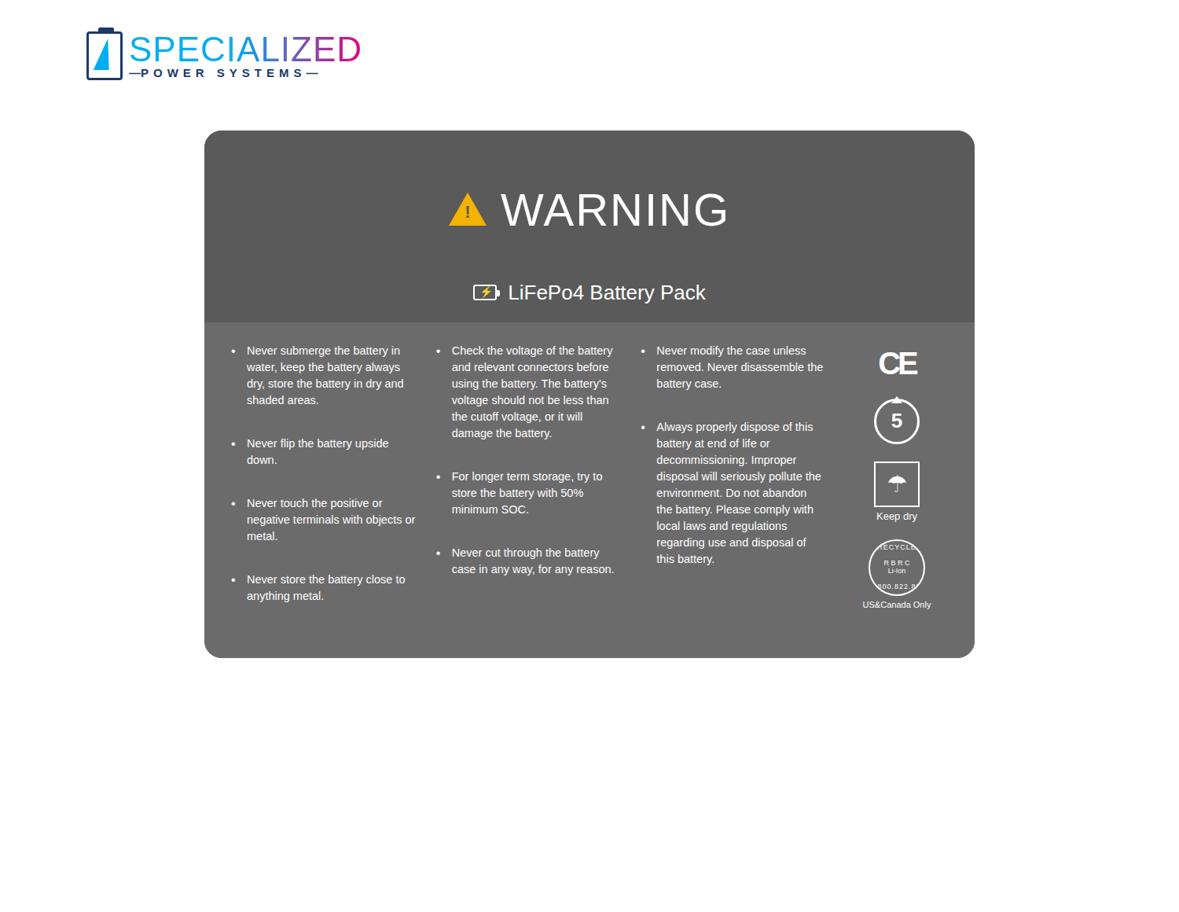SPECIALIZED —POWER SYSTEMS—
WARNING
LiFePo4 Battery Pack
Never submerge the battery in water, keep the battery always dry, store the battery in dry and shaded areas.
Never flip the battery upside down.
Never touch the positive or negative terminals with objects or metal.
Never store the battery close to anything metal.
Check the voltage of the battery and relevant connectors before using the battery. The battery's voltage should not be less than the cutoff voltage, or it will damage the battery.
For longer term storage, try to store the battery with 50% minimum SOC.
Never cut through the battery case in any way, for any reason.
Never modify the case unless removed. Never disassemble the battery case.
Always properly dispose of this battery at end of life or decommissioning. Improper disposal will seriously pollute the environment. Do not abandon the battery. Please comply with local laws and regulations regarding use and disposal of this battery.
CE
5
☂
Keep dry
RECYCLE R B R C
Li-Ion 1.800.822.8837
US&Canada Only